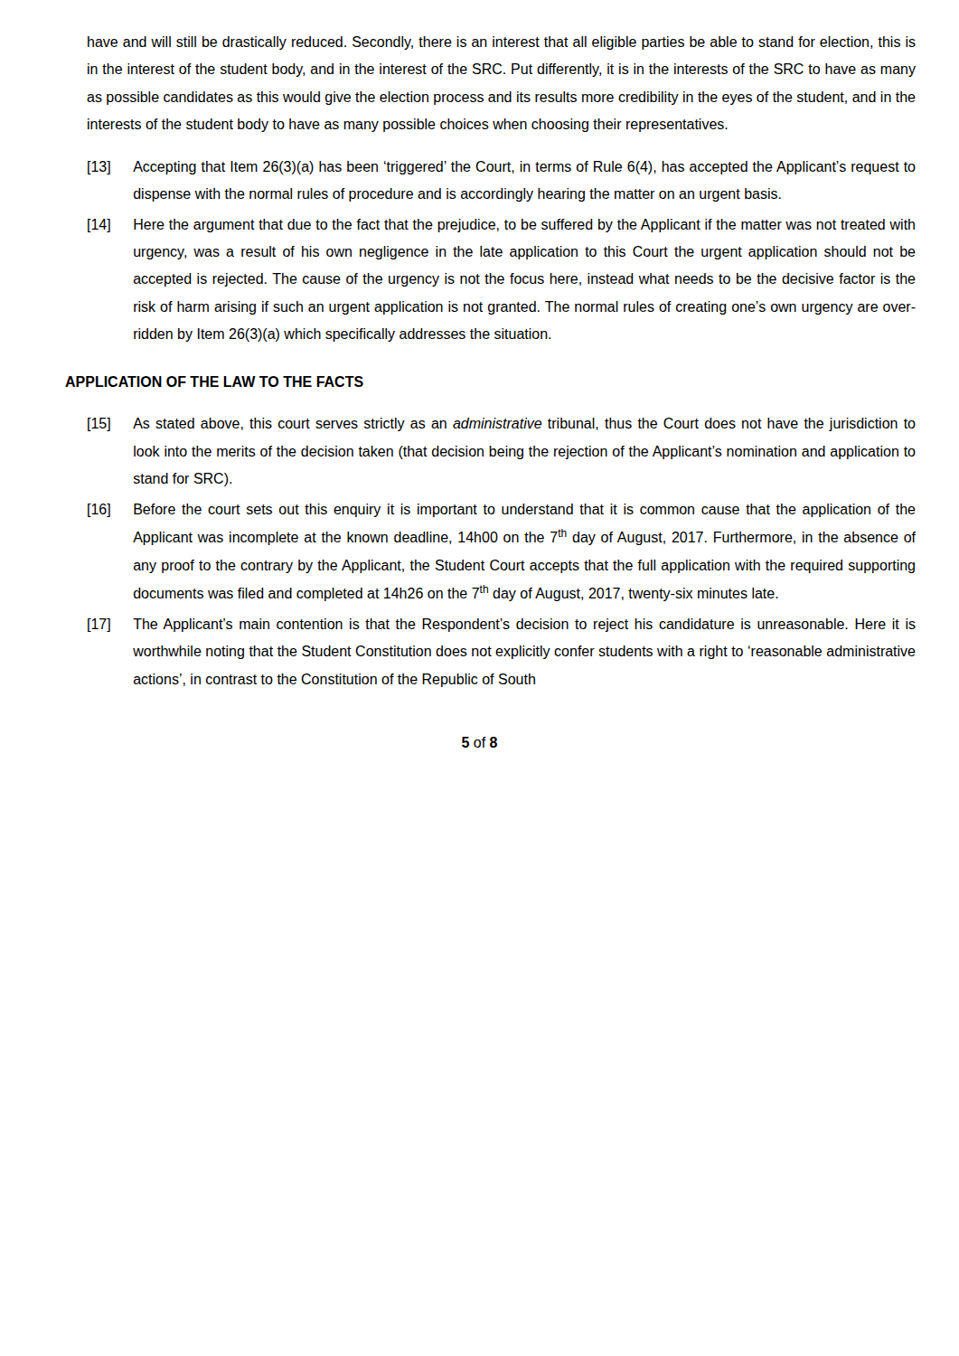have and will still be drastically reduced. Secondly, there is an interest that all eligible parties be able to stand for election, this is in the interest of the student body, and in the interest of the SRC. Put differently, it is in the interests of the SRC to have as many as possible candidates as this would give the election process and its results more credibility in the eyes of the student, and in the interests of the student body to have as many possible choices when choosing their representatives.
[13] Accepting that Item 26(3)(a) has been ‘triggered’ the Court, in terms of Rule 6(4), has accepted the Applicant’s request to dispense with the normal rules of procedure and is accordingly hearing the matter on an urgent basis.
[14] Here the argument that due to the fact that the prejudice, to be suffered by the Applicant if the matter was not treated with urgency, was a result of his own negligence in the late application to this Court the urgent application should not be accepted is rejected. The cause of the urgency is not the focus here, instead what needs to be the decisive factor is the risk of harm arising if such an urgent application is not granted. The normal rules of creating one’s own urgency are over-ridden by Item 26(3)(a) which specifically addresses the situation.
APPLICATION OF THE LAW TO THE FACTS
[15] As stated above, this court serves strictly as an administrative tribunal, thus the Court does not have the jurisdiction to look into the merits of the decision taken (that decision being the rejection of the Applicant’s nomination and application to stand for SRC).
[16] Before the court sets out this enquiry it is important to understand that it is common cause that the application of the Applicant was incomplete at the known deadline, 14h00 on the 7th day of August, 2017. Furthermore, in the absence of any proof to the contrary by the Applicant, the Student Court accepts that the full application with the required supporting documents was filed and completed at 14h26 on the 7th day of August, 2017, twenty-six minutes late.
[17] The Applicant’s main contention is that the Respondent’s decision to reject his candidature is unreasonable. Here it is worthwhile noting that the Student Constitution does not explicitly confer students with a right to ‘reasonable administrative actions’, in contrast to the Constitution of the Republic of South
5 of 8